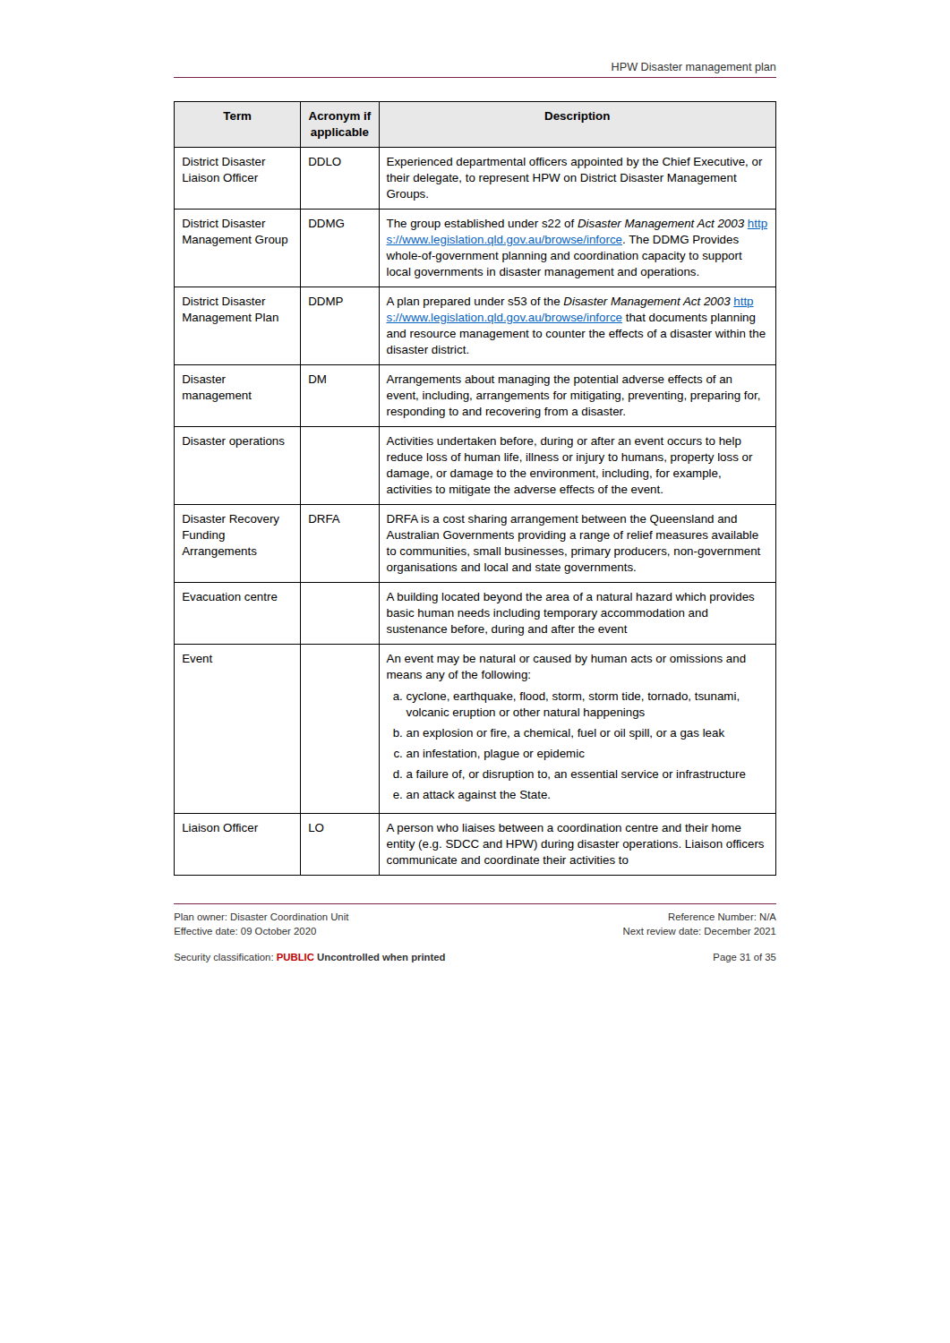HPW Disaster management plan
| Term | Acronym if applicable | Description |
| --- | --- | --- |
| District Disaster Liaison Officer | DDLO | Experienced departmental officers appointed by the Chief Executive, or their delegate, to represent HPW on District Disaster Management Groups. |
| District Disaster Management Group | DDMG | The group established under s22 of Disaster Management Act 2003 https://www.legislation.qld.gov.au/browse/inforce . The DDMG Provides whole-of-government planning and coordination capacity to support local governments in disaster management and operations. |
| District Disaster Management Plan | DDMP | A plan prepared under s53 of the Disaster Management Act 2003 https://www.legislation.qld.gov.au/browse/inforce that documents planning and resource management to counter the effects of a disaster within the disaster district. |
| Disaster management | DM | Arrangements about managing the potential adverse effects of an event, including, arrangements for mitigating, preventing, preparing for, responding to and recovering from a disaster. |
| Disaster operations | | Activities undertaken before, during or after an event occurs to help reduce loss of human life, illness or injury to humans, property loss or damage, or damage to the environment, including, for example, activities to mitigate the adverse effects of the event. |
| Disaster Recovery Funding Arrangements | DRFA | DRFA is a cost sharing arrangement between the Queensland and Australian Governments providing a range of relief measures available to communities, small businesses, primary producers, non-government organisations and local and state governments. |
| Evacuation centre | | A building located beyond the area of a natural hazard which provides basic human needs including temporary accommodation and sustenance before, during and after the event |
| Event | | An event may be natural or caused by human acts or omissions and means any of the following: cyclone, earthquake, flood, storm, storm tide, tornado, tsunami, volcanic eruption or other natural happenings an explosion or fire, a chemical, fuel or oil spill, or a gas leak an infestation, plague or epidemic a failure of, or disruption to, an essential service or infrastructure an attack against the State. |
| Liaison Officer | LO | A person who liaises between a coordination centre and their home entity (e.g. SDCC and HPW) during disaster operations. Liaison officers communicate and coordinate their activities to |
Plan owner: Disaster Coordination Unit
Effective date: 09 October 2020
Reference Number: N/A
Next review date: December 2021
Security classification: PUBLIC Uncontrolled when printed
Page 31 of 35